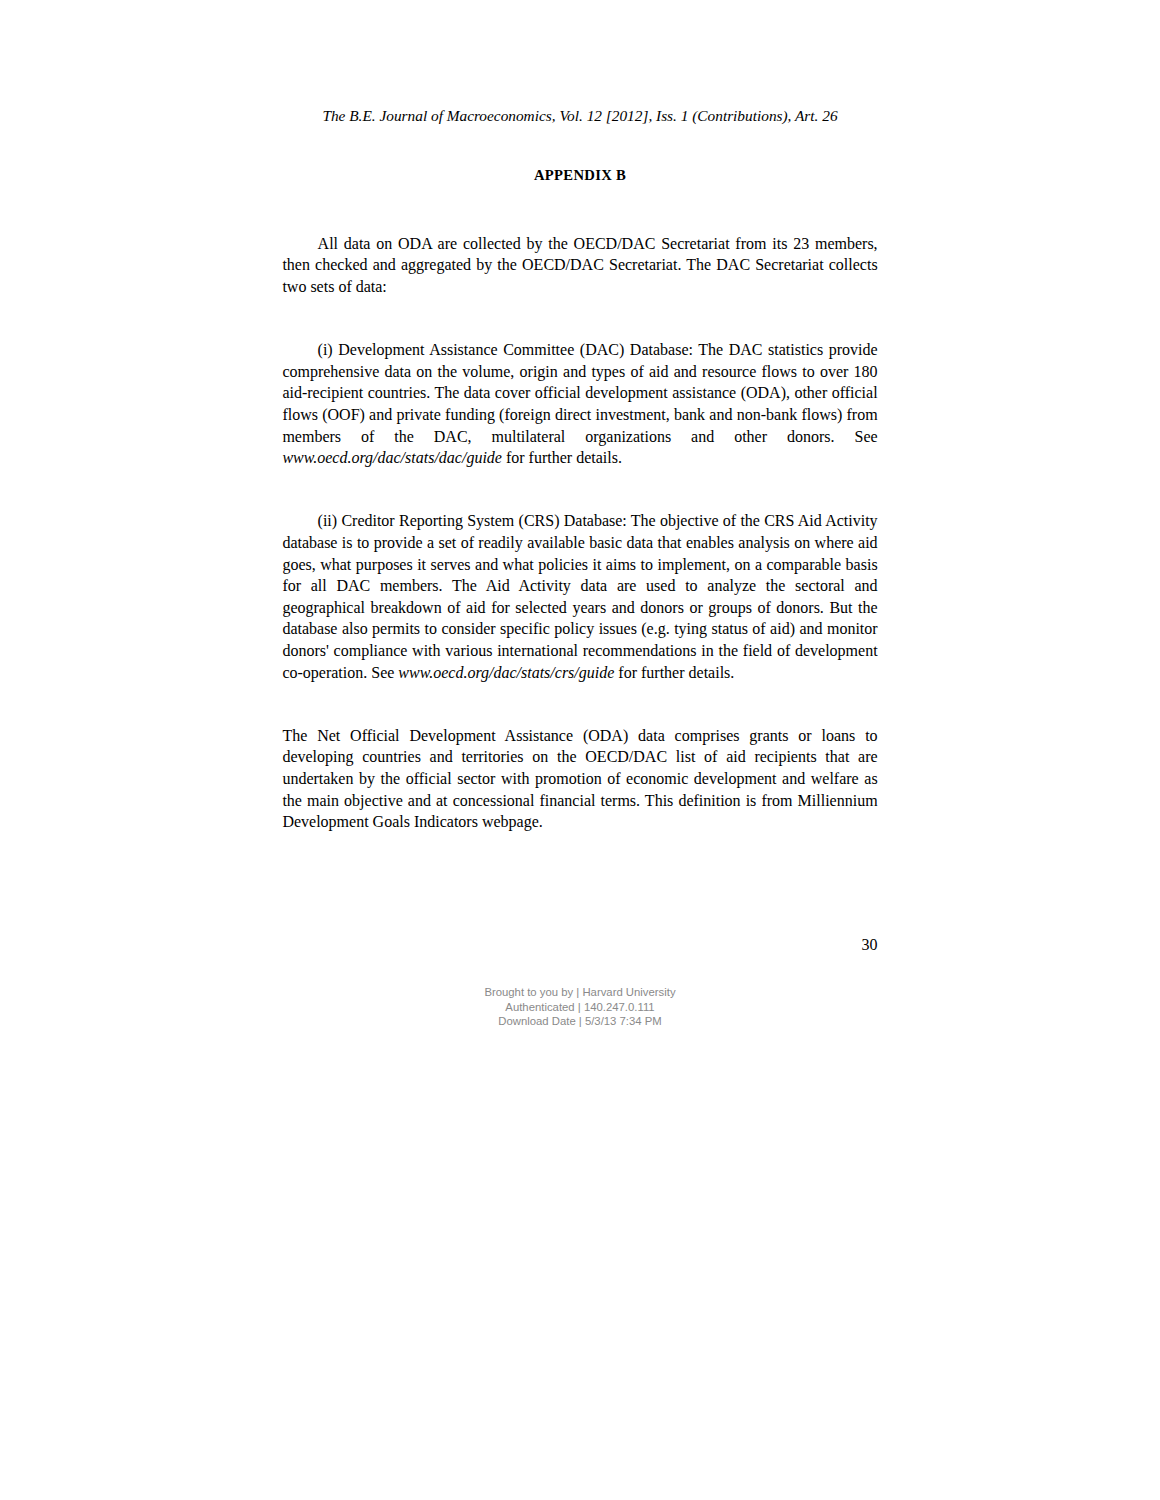The B.E. Journal of Macroeconomics, Vol. 12 [2012], Iss. 1 (Contributions), Art. 26
Appendix B
All data on ODA are collected by the OECD/DAC Secretariat from its 23 members, then checked and aggregated by the OECD/DAC Secretariat. The DAC Secretariat collects two sets of data:
(i) Development Assistance Committee (DAC) Database: The DAC statistics provide comprehensive data on the volume, origin and types of aid and resource flows to over 180 aid-recipient countries. The data cover official development assistance (ODA), other official flows (OOF) and private funding (foreign direct investment, bank and non-bank flows) from members of the DAC, multilateral organizations and other donors. See www.oecd.org/dac/stats/dac/guide for further details.
(ii) Creditor Reporting System (CRS) Database: The objective of the CRS Aid Activity database is to provide a set of readily available basic data that enables analysis on where aid goes, what purposes it serves and what policies it aims to implement, on a comparable basis for all DAC members. The Aid Activity data are used to analyze the sectoral and geographical breakdown of aid for selected years and donors or groups of donors. But the database also permits to consider specific policy issues (e.g. tying status of aid) and monitor donors' compliance with various international recommendations in the field of development co-operation. See www.oecd.org/dac/stats/crs/guide for further details.
The Net Official Development Assistance (ODA) data comprises grants or loans to developing countries and territories on the OECD/DAC list of aid recipients that are undertaken by the official sector with promotion of economic development and welfare as the main objective and at concessional financial terms. This definition is from Milliennium Development Goals Indicators webpage.
30
Brought to you by | Harvard University
Authenticated | 140.247.0.111
Download Date | 5/3/13 7:34 PM